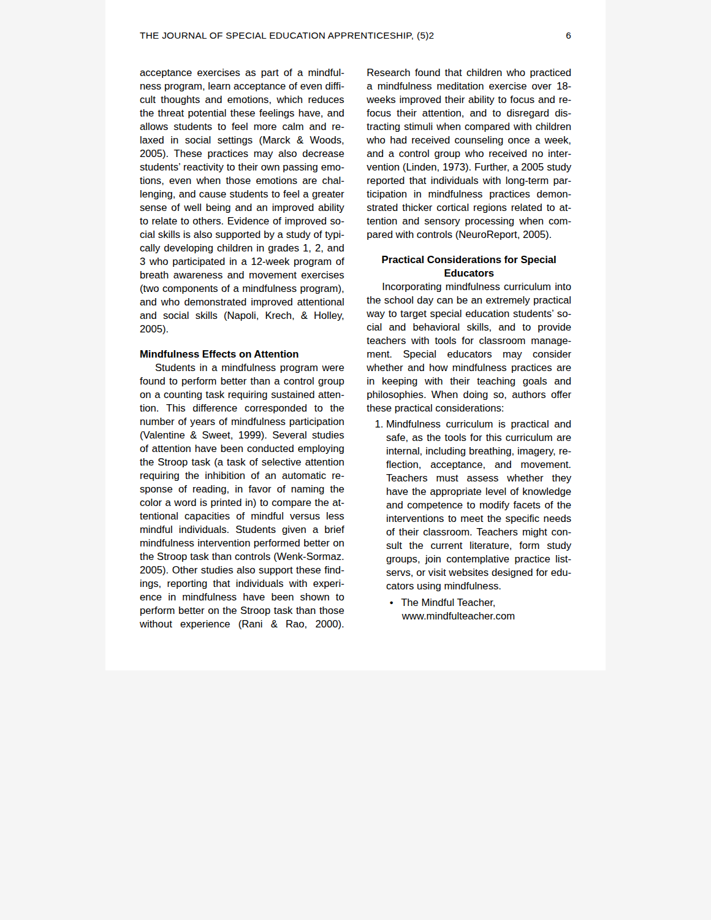The Journal of Special Education Apprenticeship, (5)2 6
acceptance exercises as part of a mindfulness program, learn acceptance of even difficult thoughts and emotions, which reduces the threat potential these feelings have, and allows students to feel more calm and relaxed in social settings (Marck & Woods, 2005). These practices may also decrease students’ reactivity to their own passing emotions, even when those emotions are challenging, and cause students to feel a greater sense of well being and an improved ability to relate to others. Evidence of improved social skills is also supported by a study of typically developing children in grades 1, 2, and 3 who participated in a 12-week program of breath awareness and movement exercises (two components of a mindfulness program), and who demonstrated improved attentional and social skills (Napoli, Krech, & Holley, 2005).
Mindfulness Effects on Attention
Students in a mindfulness program were found to perform better than a control group on a counting task requiring sustained attention. This difference corresponded to the number of years of mindfulness participation (Valentine & Sweet, 1999). Several studies of attention have been conducted employing the Stroop task (a task of selective attention requiring the inhibition of an automatic response of reading, in favor of naming the color a word is printed in) to compare the attentional capacities of mindful versus less mindful individuals. Students given a brief mindfulness intervention performed better on the Stroop task than controls (Wenk-Sormaz. 2005). Other studies also support these findings, reporting that individuals with experience in mindfulness have been shown to perform better on the Stroop task than those without experience (Rani & Rao, 2000). Research found that children who practiced a mindfulness meditation exercise over 18-weeks improved their ability to focus and refocus their attention, and to disregard distracting stimuli when compared with children who had received counseling once a week, and a control group who received no intervention (Linden, 1973). Further, a 2005 study reported that individuals with long-term participation in mindfulness practices demonstrated thicker cortical regions related to attention and sensory processing when compared with controls (NeuroReport, 2005).
Practical Considerations for Special Educators
Incorporating mindfulness curriculum into the school day can be an extremely practical way to target special education students’ social and behavioral skills, and to provide teachers with tools for classroom management. Special educators may consider whether and how mindfulness practices are in keeping with their teaching goals and philosophies. When doing so, authors offer these practical considerations:
Mindfulness curriculum is practical and safe, as the tools for this curriculum are internal, including breathing, imagery, reflection, acceptance, and movement. Teachers must assess whether they have the appropriate level of knowledge and competence to modify facets of the interventions to meet the specific needs of their classroom. Teachers might consult the current literature, form study groups, join contemplative practice listservs, or visit websites designed for educators using mindfulness.
The Mindful Teacher, www.mindfulteacher.com